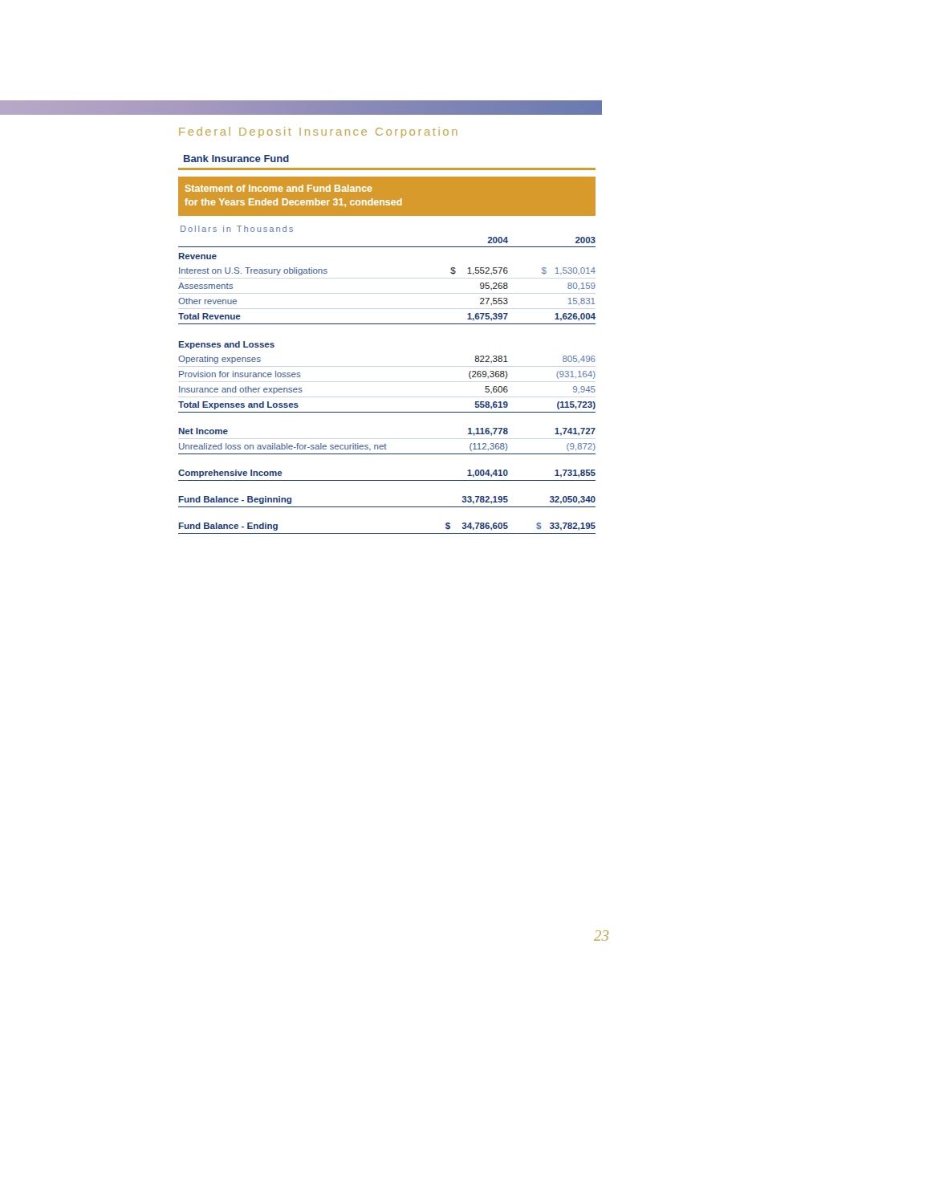Federal Deposit Insurance Corporation
Bank Insurance Fund
Statement of Income and Fund Balance
for the Years Ended December 31, condensed
Dollars in Thousands
| | 2004 | 2003 |
| Revenue | | |
| Interest on U.S. Treasury obligations | $ 1,552,576 | $ 1,530,014 |
| Assessments | 95,268 | 80,159 |
| Other revenue | 27,553 | 15,831 |
| Total Revenue | 1,675,397 | 1,626,004 |
| Expenses and Losses | | |
| Operating expenses | 822,381 | 805,496 |
| Provision for insurance losses | (269,368) | (931,164) |
| Insurance and other expenses | 5,606 | 9,945 |
| Total Expenses and Losses | 558,619 | (115,723) |
| Net Income | 1,116,778 | 1,741,727 |
| Unrealized loss on available-for-sale securities, net | (112,368) | (9,872) |
| Comprehensive Income | 1,004,410 | 1,731,855 |
| Fund Balance - Beginning | 33,782,195 | 32,050,340 |
| Fund Balance - Ending | $ 34,786,605 | $ 33,782,195 |
23